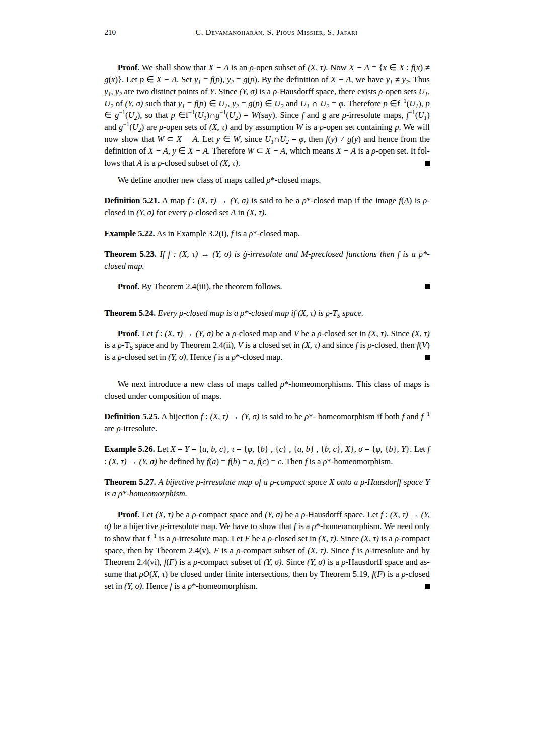210 C. Devamanoharan, S. Pious Missier, S. Jafari
Proof. We shall show that X − A is an ρ-open subset of (X, τ). Now X − A = {x ∈ X : f(x) ≠ g(x)}. Let p ∈ X − A. Set y1 = f(p), y2 = g(p). By the definition of X − A, we have y1 ≠ y2. Thus y1, y2 are two distinct points of Y. Since (Y, σ) is a ρ-Hausdorff space, there exists ρ-open sets U1, U2 of (Y, σ) such that y1 = f(p) ∈ U1, y2 = g(p) ∈ U2 and U1 ∩ U2 = φ. Therefore p ∈f−1(U1), p ∈ g−1(U2), so that p ∈f−1(U1)∩g−1(U2) = W(say). Since f and g are ρ-irresolute maps, f−1(U1) and g−1(U2) are ρ-open sets of (X, τ) and by assumption W is a ρ-open set containing p. We will now show that W ⊂ X − A. Let y ∈ W, since U1∩U2 = φ, then f(y) ≠ g(y) and hence from the definition of X − A, y ∈ X − A. Therefore W ⊂ X − A, which means X − A is a ρ-open set. It follows that A is a ρ-closed subset of (X, τ).
We define another new class of maps called ρ*-closed maps.
Definition 5.21. A map f : (X, τ) → (Y, σ) is said to be a ρ*-closed map if the image f(A) is ρ-closed in (Y, σ) for every ρ-closed set A in (X, τ).
Example 5.22. As in Example 3.2(i), f is a ρ*-closed map.
Theorem 5.23. If f : (X, τ) → (Y, σ) is g̃-irresolute and M-preclosed functions then f is a ρ*-closed map.
Proof. By Theorem 2.4(iii), the theorem follows.
Theorem 5.24. Every ρ-closed map is a ρ*-closed map if (X, τ) is ρ-TS space.
Proof. Let f : (X, τ) → (Y, σ) be a ρ-closed map and V be a ρ-closed set in (X, τ). Since (X, τ) is a ρ-TS space and by Theorem 2.4(ii), V is a closed set in (X, τ) and since f is ρ-closed, then f(V) is a ρ-closed set in (Y, σ). Hence f is a ρ*-closed map.
We next introduce a new class of maps called ρ*-homeomorphisms. This class of maps is closed under composition of maps.
Definition 5.25. A bijection f : (X, τ) → (Y, σ) is said to be ρ*- homeomorphism if both f and f−1 are ρ-irresolute.
Example 5.26. Let X = Y = {a, b, c}, τ = {φ, {b} , {c} , {a, b} , {b, c}, X}, σ = {φ, {b}, Y}. Let f : (X, τ) → (Y, σ) be defined by f(a) = f(b) = a, f(c) = c. Then f is a ρ*-homeomorphism.
Theorem 5.27. A bijective ρ-irresolute map of a ρ-compact space X onto a ρ-Hausdorff space Y is a ρ*-homeomorphism.
Proof. Let (X, τ) be a ρ-compact space and (Y, σ) be a ρ-Hausdorff space. Let f : (X, τ) → (Y, σ) be a bijective ρ-irresolute map. We have to show that f is a ρ*-homeomorphism. We need only to show that f−1 is a ρ-irresolute map. Let F be a ρ-closed set in (X, τ). Since (X, τ) is a ρ-compact space, then by Theorem 2.4(v), F is a ρ-compact subset of (X, τ). Since f is ρ-irresolute and by Theorem 2.4(vi), f(F) is a ρ-compact subset of (Y, σ). Since (Y, σ) is a ρ-Hausdorff space and assume that ρO(X, τ) be closed under finite intersections, then by Theorem 5.19, f(F) is a ρ-closed set in (Y, σ). Hence f is a ρ*-homeomorphism.